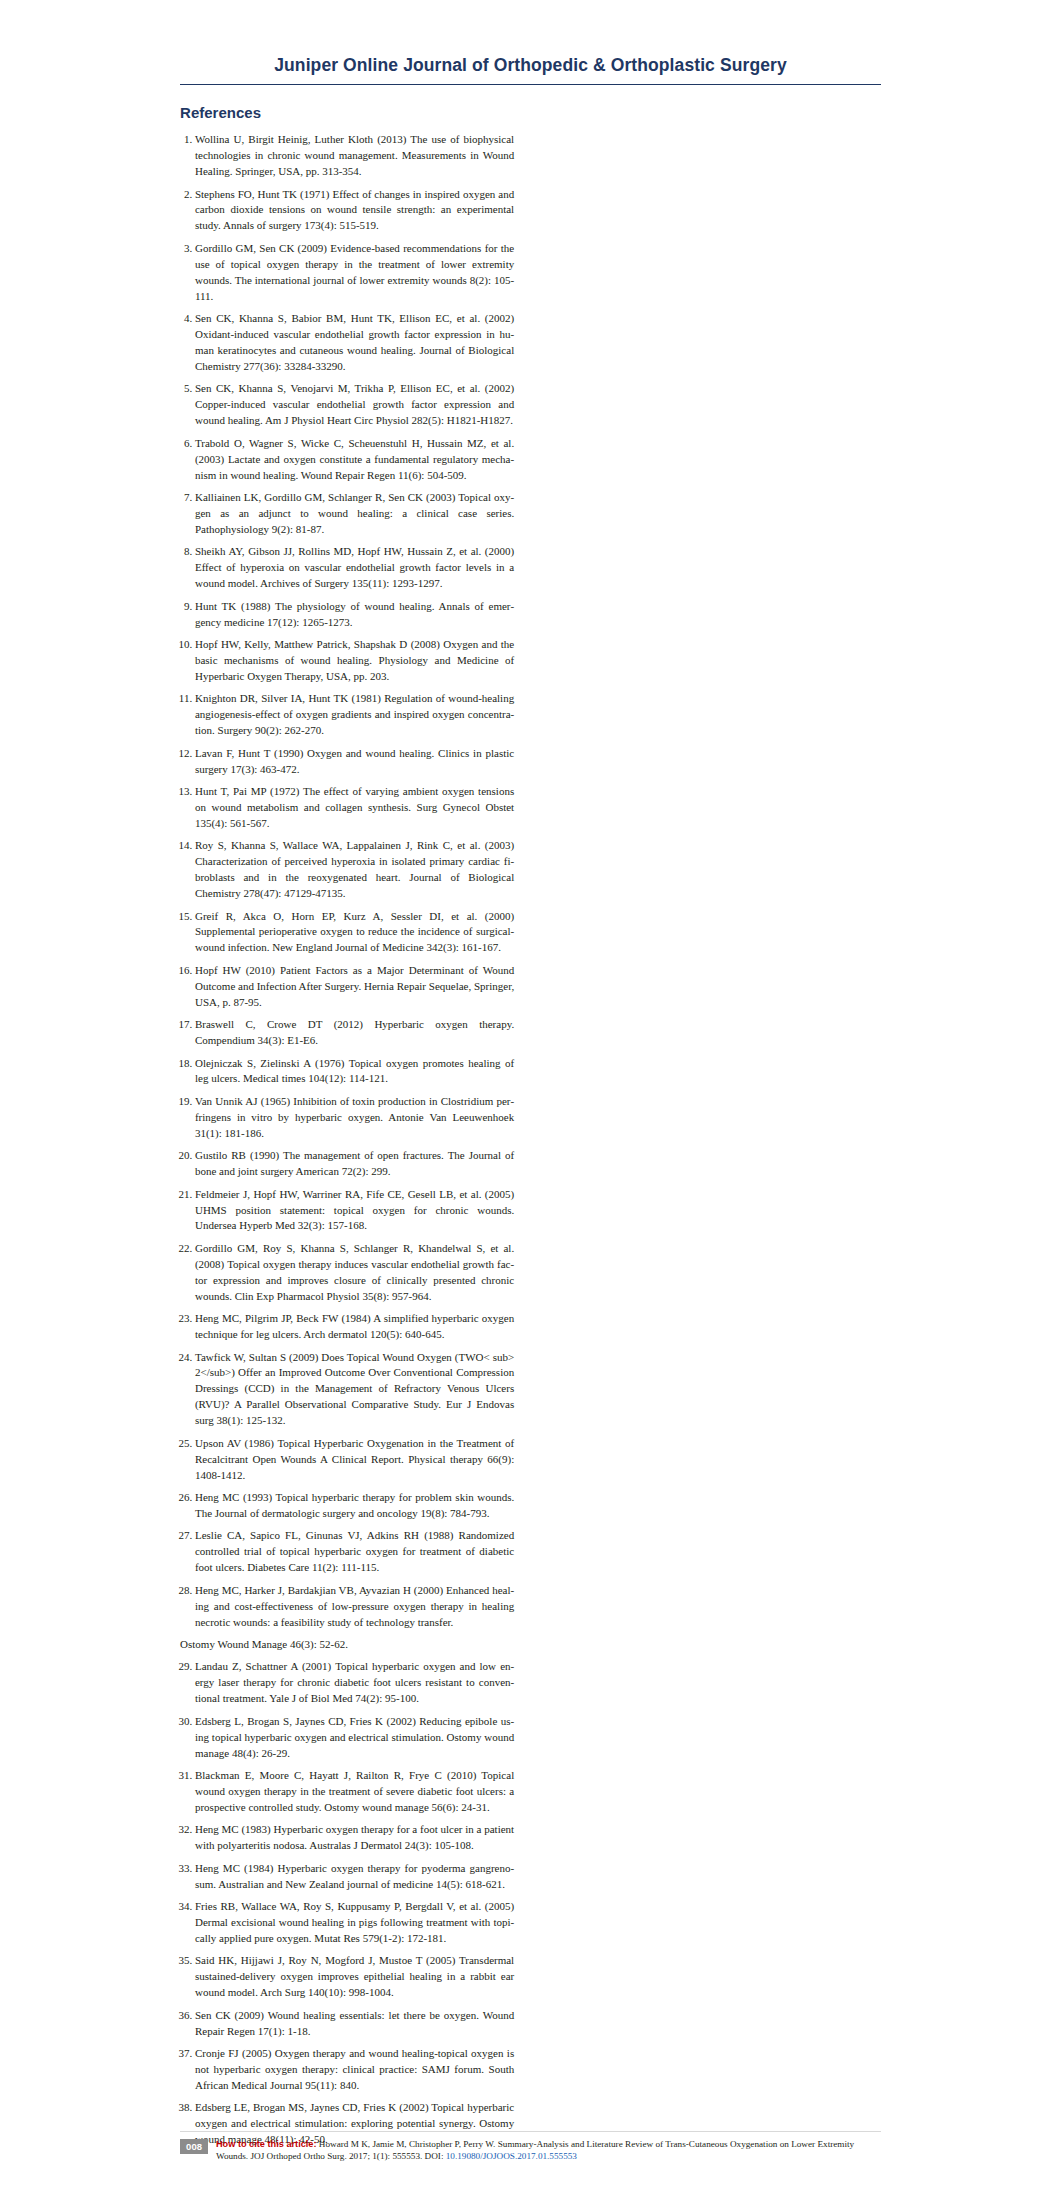Juniper Online Journal of Orthopedic & Orthoplastic Surgery
References
Wollina U, Birgit Heinig, Luther Kloth (2013) The use of biophysical technologies in chronic wound management. Measurements in Wound Healing. Springer, USA, pp. 313-354.
Stephens FO, Hunt TK (1971) Effect of changes in inspired oxygen and carbon dioxide tensions on wound tensile strength: an experimental study. Annals of surgery 173(4): 515-519.
Gordillo GM, Sen CK (2009) Evidence-based recommendations for the use of topical oxygen therapy in the treatment of lower extremity wounds. The international journal of lower extremity wounds 8(2): 105-111.
Sen CK, Khanna S, Babior BM, Hunt TK, Ellison EC, et al. (2002) Oxidant-induced vascular endothelial growth factor expression in human keratinocytes and cutaneous wound healing. Journal of Biological Chemistry 277(36): 33284-33290.
Sen CK, Khanna S, Venojarvi M, Trikha P, Ellison EC, et al. (2002) Copper-induced vascular endothelial growth factor expression and wound healing. Am J Physiol Heart Circ Physiol 282(5): H1821-H1827.
Trabold O, Wagner S, Wicke C, Scheuenstuhl H, Hussain MZ, et al. (2003) Lactate and oxygen constitute a fundamental regulatory mechanism in wound healing. Wound Repair Regen 11(6): 504-509.
Kalliainen LK, Gordillo GM, Schlanger R, Sen CK (2003) Topical oxygen as an adjunct to wound healing: a clinical case series. Pathophysiology 9(2): 81-87.
Sheikh AY, Gibson JJ, Rollins MD, Hopf HW, Hussain Z, et al. (2000) Effect of hyperoxia on vascular endothelial growth factor levels in a wound model. Archives of Surgery 135(11): 1293-1297.
Hunt TK (1988) The physiology of wound healing. Annals of emergency medicine 17(12): 1265-1273.
Hopf HW, Kelly, Matthew Patrick, Shapshak D (2008) Oxygen and the basic mechanisms of wound healing. Physiology and Medicine of Hyperbaric Oxygen Therapy, USA, pp. 203.
Knighton DR, Silver IA, Hunt TK (1981) Regulation of wound-healing angiogenesis-effect of oxygen gradients and inspired oxygen concentration. Surgery 90(2): 262-270.
Lavan F, Hunt T (1990) Oxygen and wound healing. Clinics in plastic surgery 17(3): 463-472.
Hunt T, Pai MP (1972) The effect of varying ambient oxygen tensions on wound metabolism and collagen synthesis. Surg Gynecol Obstet 135(4): 561-567.
Roy S, Khanna S, Wallace WA, Lappalainen J, Rink C, et al. (2003) Characterization of perceived hyperoxia in isolated primary cardiac fibroblasts and in the reoxygenated heart. Journal of Biological Chemistry 278(47): 47129-47135.
Greif R, Akca O, Horn EP, Kurz A, Sessler DI, et al. (2000) Supplemental perioperative oxygen to reduce the incidence of surgical-wound infection. New England Journal of Medicine 342(3): 161-167.
Hopf HW (2010) Patient Factors as a Major Determinant of Wound Outcome and Infection After Surgery. Hernia Repair Sequelae, Springer, USA, p. 87-95.
Braswell C, Crowe DT (2012) Hyperbaric oxygen therapy. Compendium 34(3): E1-E6.
Olejniczak S, Zielinski A (1976) Topical oxygen promotes healing of leg ulcers. Medical times 104(12): 114-121.
Van Unnik AJ (1965) Inhibition of toxin production in Clostridium perfringens in vitro by hyperbaric oxygen. Antonie Van Leeuwenhoek 31(1): 181-186.
Gustilo RB (1990) The management of open fractures. The Journal of bone and joint surgery American 72(2): 299.
Feldmeier J, Hopf HW, Warriner RA, Fife CE, Gesell LB, et al. (2005) UHMS position statement: topical oxygen for chronic wounds. Undersea Hyperb Med 32(3): 157-168.
Gordillo GM, Roy S, Khanna S, Schlanger R, Khandelwal S, et al. (2008) Topical oxygen therapy induces vascular endothelial growth factor expression and improves closure of clinically presented chronic wounds. Clin Exp Pharmacol Physiol 35(8): 957-964.
Heng MC, Pilgrim JP, Beck FW (1984) A simplified hyperbaric oxygen technique for leg ulcers. Arch dermatol 120(5): 640-645.
Tawfick W, Sultan S (2009) Does Topical Wound Oxygen (TWO< sub> 2</sub>) Offer an Improved Outcome Over Conventional Compression Dressings (CCD) in the Management of Refractory Venous Ulcers (RVU)? A Parallel Observational Comparative Study. Eur J Endovas surg 38(1): 125-132.
Upson AV (1986) Topical Hyperbaric Oxygenation in the Treatment of Recalcitrant Open Wounds A Clinical Report. Physical therapy 66(9): 1408-1412.
Heng MC (1993) Topical hyperbaric therapy for problem skin wounds. The Journal of dermatologic surgery and oncology 19(8): 784-793.
Leslie CA, Sapico FL, Ginunas VJ, Adkins RH (1988) Randomized controlled trial of topical hyperbaric oxygen for treatment of diabetic foot ulcers. Diabetes Care 11(2): 111-115.
Heng MC, Harker J, Bardakjian VB, Ayvazian H (2000) Enhanced healing and cost-effectiveness of low-pressure oxygen therapy in healing necrotic wounds: a feasibility study of technology transfer.
Ostomy Wound Manage 46(3): 52-62.
Landau Z, Schattner A (2001) Topical hyperbaric oxygen and low energy laser therapy for chronic diabetic foot ulcers resistant to conventional treatment. Yale J of Biol Med 74(2): 95-100.
Edsberg L, Brogan S, Jaynes CD, Fries K (2002) Reducing epibole using topical hyperbaric oxygen and electrical stimulation. Ostomy wound manage 48(4): 26-29.
Blackman E, Moore C, Hayatt J, Railton R, Frye C (2010) Topical wound oxygen therapy in the treatment of severe diabetic foot ulcers: a prospective controlled study. Ostomy wound manage 56(6): 24-31.
Heng MC (1983) Hyperbaric oxygen therapy for a foot ulcer in a patient with polyarteritis nodosa. Australas J Dermatol 24(3): 105-108.
Heng MC (1984) Hyperbaric oxygen therapy for pyoderma gangrenosum. Australian and New Zealand journal of medicine 14(5): 618-621.
Fries RB, Wallace WA, Roy S, Kuppusamy P, Bergdall V, et al. (2005) Dermal excisional wound healing in pigs following treatment with topically applied pure oxygen. Mutat Res 579(1-2): 172-181.
Said HK, Hijjawi J, Roy N, Mogford J, Mustoe T (2005) Transdermal sustained-delivery oxygen improves epithelial healing in a rabbit ear wound model. Arch Surg 140(10): 998-1004.
Sen CK (2009) Wound healing essentials: let there be oxygen. Wound Repair Regen 17(1): 1-18.
Cronje FJ (2005) Oxygen therapy and wound healing-topical oxygen is not hyperbaric oxygen therapy: clinical practice: SAMJ forum. South African Medical Journal 95(11): 840.
Edsberg LE, Brogan MS, Jaynes CD, Fries K (2002) Topical hyperbaric oxygen and electrical stimulation: exploring potential synergy. Ostomy wound manage 48(11): 42-50.
008 How to cite this article: Howard M K, Jamie M, Christopher P, Perry W. Summary-Analysis and Literature Review of Trans-Cutaneous Oxygenation on Lower Extremity Wounds. JOJ Orthoped Ortho Surg. 2017; 1(1): 555553. DOI: 10.19080/JOJOOS.2017.01.555553